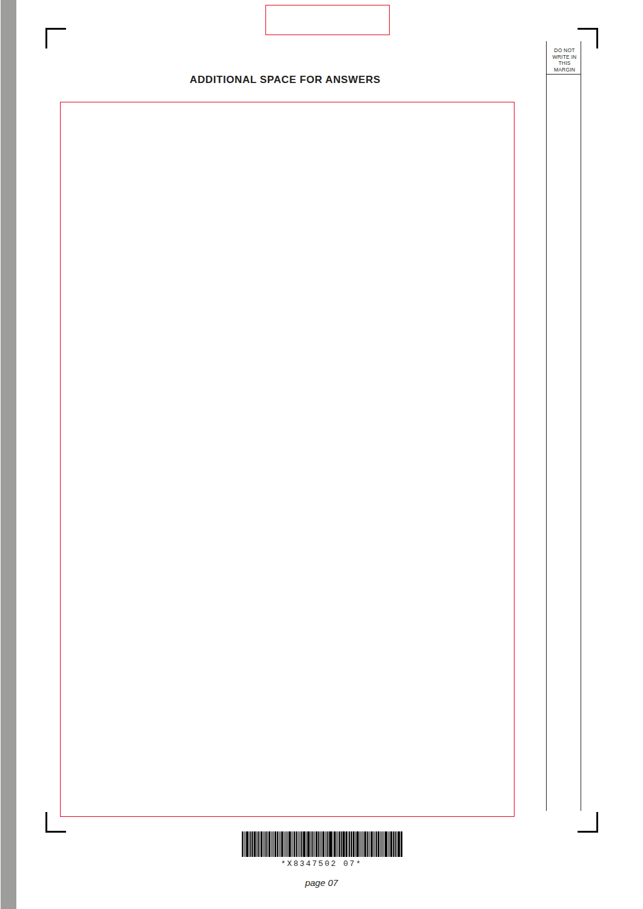DO NOT
WRITE IN
THIS
MARGIN
Additional space for answers
*X8347502 07*
page 07